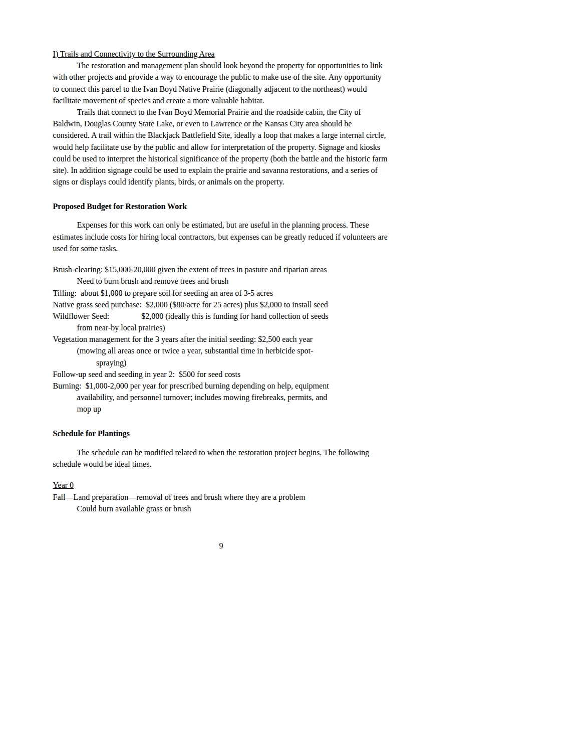I) Trails and Connectivity to the Surrounding Area
The restoration and management plan should look beyond the property for opportunities to link with other projects and provide a way to encourage the public to make use of the site. Any opportunity to connect this parcel to the Ivan Boyd Native Prairie (diagonally adjacent to the northeast) would facilitate movement of species and create a more valuable habitat.
Trails that connect to the Ivan Boyd Memorial Prairie and the roadside cabin, the City of Baldwin, Douglas County State Lake, or even to Lawrence or the Kansas City area should be considered. A trail within the Blackjack Battlefield Site, ideally a loop that makes a large internal circle, would help facilitate use by the public and allow for interpretation of the property. Signage and kiosks could be used to interpret the historical significance of the property (both the battle and the historic farm site). In addition signage could be used to explain the prairie and savanna restorations, and a series of signs or displays could identify plants, birds, or animals on the property.
Proposed Budget for Restoration Work
Expenses for this work can only be estimated, but are useful in the planning process. These estimates include costs for hiring local contractors, but expenses can be greatly reduced if volunteers are used for some tasks.
Brush-clearing: $15,000-20,000 given the extent of trees in pasture and riparian areas
Need to burn brush and remove trees and brush
Tilling: about $1,000 to prepare soil for seeding an area of 3-5 acres
Native grass seed purchase: $2,000 ($80/acre for 25 acres) plus $2,000 to install seed
Wildflower Seed: $2,000 (ideally this is funding for hand collection of seeds
from near-by local prairies)
Vegetation management for the 3 years after the initial seeding: $2,500 each year
(mowing all areas once or twice a year, substantial time in herbicide spot-
spraying)
Follow-up seed and seeding in year 2: $500 for seed costs
Burning: $1,000-2,000 per year for prescribed burning depending on help, equipment
availability, and personnel turnover; includes mowing firebreaks, permits, and
mop up
Schedule for Plantings
The schedule can be modified related to when the restoration project begins. The following schedule would be ideal times.
Year 0
Fall—Land preparation—removal of trees and brush where they are a problem
Could burn available grass or brush
9